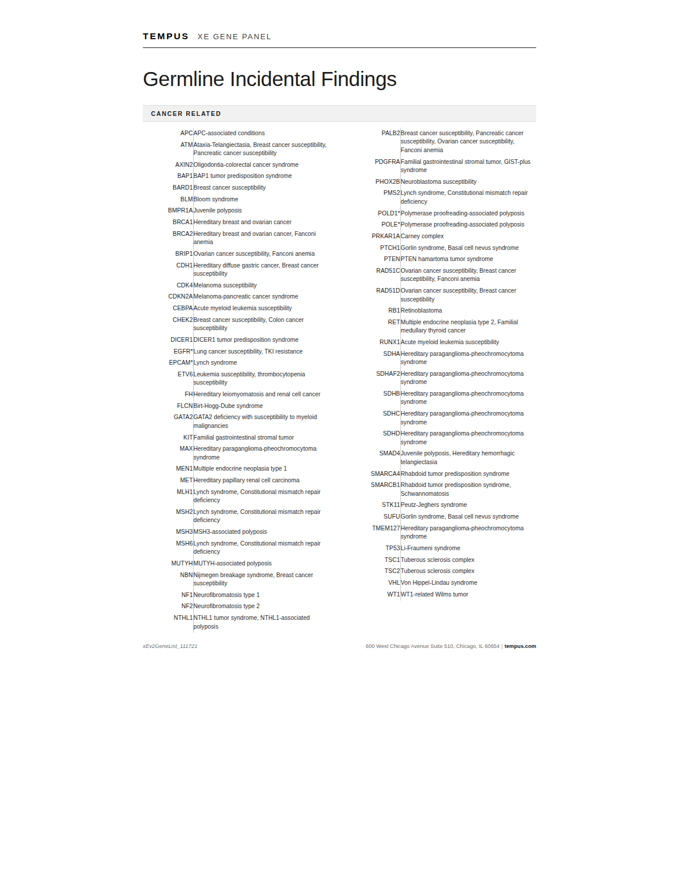TEMPUS xE Gene Panel
Germline Incidental Findings
Cancer Related
| APC | APC-associated conditions |
| ATM | Ataxia-Telangiectasia, Breast cancer susceptibility, Pancreatic cancer susceptibility |
| AXIN2 | Oligodontia-colorectal cancer syndrome |
| BAP1 | BAP1 tumor predisposition syndrome |
| BARD1 | Breast cancer susceptibility |
| BLM | Bloom syndrome |
| BMPR1A | Juvenile polyposis |
| BRCA1 | Hereditary breast and ovarian cancer |
| BRCA2 | Hereditary breast and ovarian cancer, Fanconi anemia |
| BRIP1 | Ovarian cancer susceptibility, Fanconi anemia |
| CDH1 | Hereditary diffuse gastric cancer, Breast cancer susceptibility |
| CDK4 | Melanoma susceptibility |
| CDKN2A | Melanoma-pancreatic cancer syndrome |
| CEBPA | Acute myeloid leukemia susceptibility |
| CHEK2 | Breast cancer susceptibility, Colon cancer susceptibility |
| DICER1 | DICER1 tumor predisposition syndrome |
| EGFR* | Lung cancer susceptibility, TKI resistance |
| EPCAM* | Lynch syndrome |
| ETV6 | Leukemia susceptibility, thrombocytopenia susceptibility |
| FH | Hereditary leiomyomatosis and renal cell cancer |
| FLCN | Birt-Hogg-Dube syndrome |
| GATA2 | GATA2 deficiency with susceptibility to myeloid malignancies |
| KIT | Familial gastrointestinal stromal tumor |
| MAX | Hereditary paraganglioma-pheochromocytoma syndrome |
| MEN1 | Multiple endocrine neoplasia type 1 |
| MET | Hereditary papillary renal cell carcinoma |
| MLH1 | Lynch syndrome, Constitutional mismatch repair deficiency |
| MSH2 | Lynch syndrome, Constitutional mismatch repair deficiency |
| MSH3 | MSH3-associated polyposis |
| MSH6 | Lynch syndrome, Constitutional mismatch repair deficiency |
| MUTYH | MUTYH-associated polyposis |
| NBN | Nijmegen breakage syndrome, Breast cancer susceptibility |
| NF1 | Neurofibromatosis type 1 |
| NF2 | Neurofibromatosis type 2 |
| NTHL1 | NTHL1 tumor syndrome, NTHL1-associated polyposis |
| PALB2 | Breast cancer susceptibility, Pancreatic cancer susceptibility, Ovarian cancer susceptibility, Fanconi anemia |
| PDGFRA | Familial gastrointestinal stromal tumor, GIST-plus syndrome |
| PHOX2B | Neuroblastoma susceptibility |
| PMS2 | Lynch syndrome, Constitutional mismatch repair deficiency |
| POLD1* | Polymerase proofreading-associated polyposis |
| POLE* | Polymerase proofreading-associated polyposis |
| PRKAR1A | Carney complex |
| PTCH1 | Gorlin syndrome, Basal cell nevus syndrome |
| PTEN | PTEN hamartoma tumor syndrome |
| RAD51C | Ovarian cancer susceptibility, Breast cancer susceptibility, Fanconi anemia |
| RAD51D | Ovarian cancer susceptibility, Breast cancer susceptibility |
| RB1 | Retinoblastoma |
| RET | Multiple endocrine neoplasia type 2, Familial medullary thyroid cancer |
| RUNX1 | Acute myeloid leukemia susceptibility |
| SDHA | Hereditary paraganglioma-pheochromocytoma syndrome |
| SDHAF2 | Hereditary paraganglioma-pheochromocytoma syndrome |
| SDHB | Hereditary paraganglioma-pheochromocytoma syndrome |
| SDHC | Hereditary paraganglioma-pheochromocytoma syndrome |
| SDHD | Hereditary paraganglioma-pheochromocytoma syndrome |
| SMAD4 | Juvenile polyposis, Hereditary hemorrhagic telangiectasia |
| SMARCA4 | Rhabdoid tumor predisposition syndrome |
| SMARCB1 | Rhabdoid tumor predisposition syndrome, Schwannomatosis |
| STK11 | Peutz-Jeghers syndrome |
| SUFU | Gorlin syndrome, Basal cell nevus syndrome |
| TMEM127 | Hereditary paraganglioma-pheochromocytoma syndrome |
| TP53 | Li-Fraumeni syndrome |
| TSC1 | Tuberous sclerosis complex |
| TSC2 | Tuberous sclerosis complex |
| VHL | Von Hippel-Lindau syndrome |
| WT1 | WT1-related Wilms tumor |
xEv2GeneList_111721
600 West Chicago Avenue Suite 510, Chicago, IL 60654|tempus.com